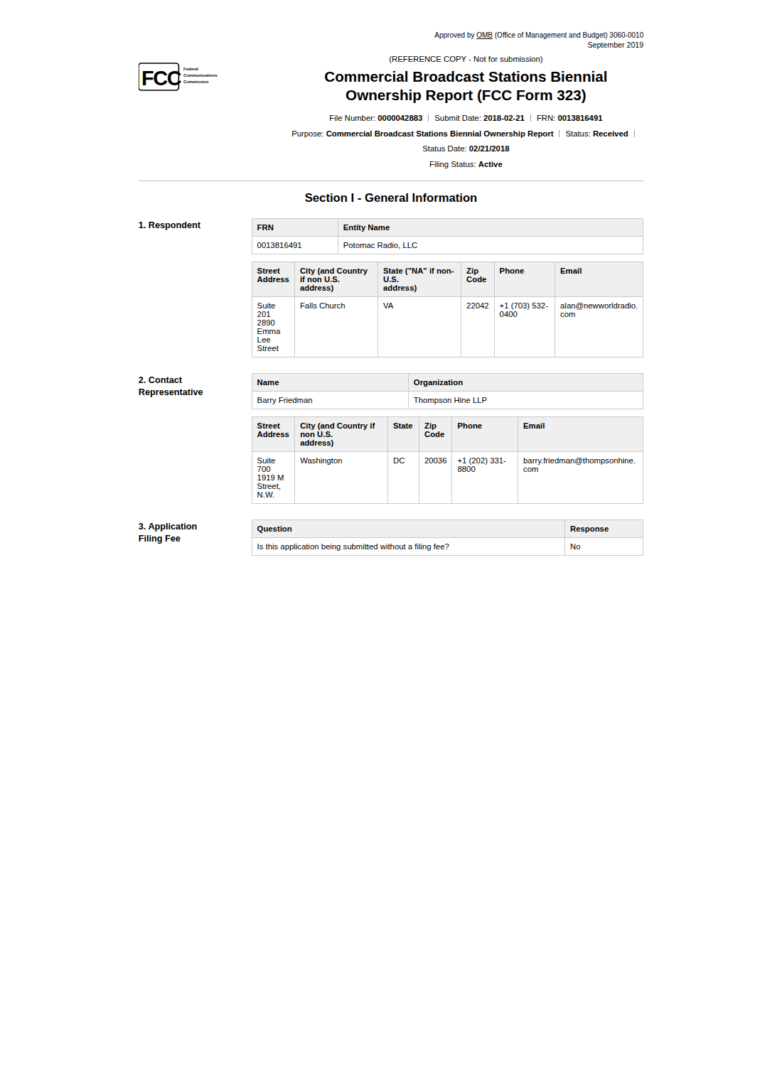Approved by OMB (Office of Management and Budget) 3060-0010
September 2019
FCC Federal Communications Commission
(REFERENCE COPY - Not for submission)
Commercial Broadcast Stations Biennial
Ownership Report (FCC Form 323)
File Number: 0000042883 Submit Date: 2018-02-21 FRN: 0013816491
Purpose: Commercial Broadcast Stations Biennial Ownership Report Status: Received Status Date: 02/21/2018
Filing Status: Active
Section I - General Information
1. Respondent
| FRN | Entity Name |
| --- | --- |
| 0013816491 | Potomac Radio, LLC |
| Street Address | City (and Country if non U.S. address) | State ("NA" if non-U.S. address) | Zip Code | Phone | Email |
| --- | --- | --- | --- | --- | --- |
| Suite 201 2890 Emma Lee Street | Falls Church | VA | 22042 | +1 (703) 532- 0400 | alan@newworldradio. com |
2. Contact
Representative
| Name | Organization |
| --- | --- |
| Barry Friedman | Thompson Hine LLP |
| Street Address | City (and Country if non U.S. address) | State | Zip Code | Phone | Email |
| --- | --- | --- | --- | --- | --- |
| Suite 700 1919 M Street, N.W. | Washington | DC | 20036 | +1 (202) 331- 8800 | barry.friedman@thompsonhine. com |
3. Application
Filing Fee
| Question | Response |
| --- | --- |
| Is this application being submitted without a filing fee? | No |